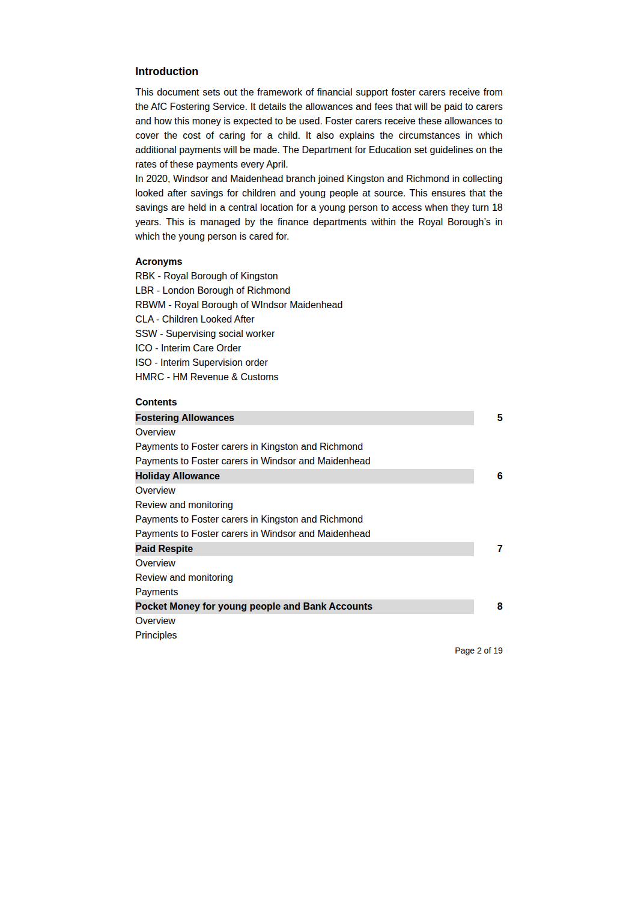Introduction
This document sets out the framework of financial support foster carers receive from the AfC Fostering Service. It details the allowances and fees that will be paid to carers and how this money is expected to be used. Foster carers receive these allowances to cover the cost of caring for a child. It also explains the circumstances in which additional payments will be made. The Department for Education set guidelines on the rates of these payments every April.
In 2020, Windsor and Maidenhead branch joined Kingston and Richmond in collecting looked after savings for children and young people at source. This ensures that the savings are held in a central location for a young person to access when they turn 18 years. This is managed by the finance departments within the Royal Borough’s in which the young person is cared for.
Acronyms
RBK - Royal Borough of Kingston
LBR - London Borough of Richmond
RBWM - Royal Borough of WIndsor Maidenhead
CLA - Children Looked After
SSW - Supervising social worker
ICO - Interim Care Order
ISO - Interim Supervision order
HMRC - HM Revenue & Customs
Contents
| Fostering Allowances | 5 |
| Overview Payments to Foster carers in Kingston and Richmond | |
| Payments to Foster carers in Windsor and Maidenhead | |
| Holiday Allowance | 6 |
| Overview | |
| Review and monitoring | |
| Payments to Foster carers in Kingston and Richmond | |
| Payments to Foster carers in Windsor and Maidenhead | |
| Paid Respite | 7 |
| Overview | |
| Review and monitoring | |
| Payments | |
| Pocket Money for young people and Bank Accounts | 8 |
| Overview | |
| Principles | |
Page 2 of 19